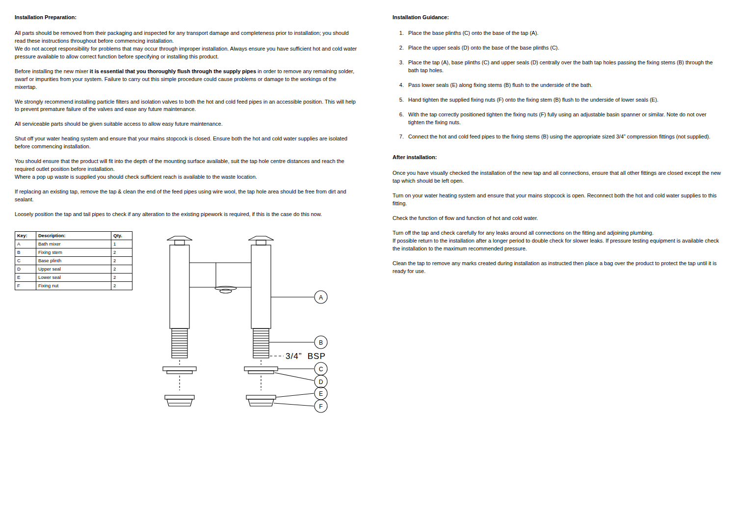Installation Preparation:
All parts should be removed from their packaging and inspected for any transport damage and completeness prior to installation; you should read these instructions throughout before commencing installation.
We do not accept responsibility for problems that may occur through improper installation. Always ensure you have sufficient hot and cold water pressure available to allow correct function before specifying or installing this product.
Before installing the new mixer it is essential that you thoroughly flush through the supply pipes in order to remove any remaining solder, swarf or impurities from your system. Failure to carry out this simple procedure could cause problems or damage to the workings of the mixertap.
We strongly recommend installing particle filters and isolation valves to both the hot and cold feed pipes in an accessible position. This will help to prevent premature failure of the valves and ease any future maintenance.
All serviceable parts should be given suitable access to allow easy future maintenance.
Shut off your water heating system and ensure that your mains stopcock is closed. Ensure both the hot and cold water supplies are isolated before commencing installation.
You should ensure that the product will fit into the depth of the mounting surface available, suit the tap hole centre distances and reach the required outlet position before installation.
Where a pop up waste is supplied you should check sufficient reach is available to the waste location.
If replacing an existing tap, remove the tap & clean the end of the feed pipes using wire wool, the tap hole area should be free from dirt and sealant.
Loosely position the tap and tail pipes to check if any alteration to the existing pipework is required, if this is the case do this now.
| Key: | Description: | Qty. |
| --- | --- | --- |
| A | Bath mixer | 1 |
| B | Fixing stem | 2 |
| C | Base plinth | 2 |
| D | Upper seal | 2 |
| E | Lower seal | 2 |
| F | Fixing nut | 2 |
A B C D E F 3/4” BSP
Installation Guidance:
Place the base plinths (C) onto the base of the tap (A).
Place the upper seals (D) onto the base of the base plinths (C).
Place the tap (A), base plinths (C) and upper seals (D) centrally over the bath tap holes passing the fixing stems (B) through the bath tap holes.
Pass lower seals (E) along fixing stems (B) flush to the underside of the bath.
Hand tighten the supplied fixing nuts (F) onto the fixing stem (B) flush to the underside of lower seals (E).
With the tap correctly positioned tighten the fixing nuts (F) fully using an adjustable basin spanner or similar. Note do not over tighten the fixing nuts.
Connect the hot and cold feed pipes to the fixing stems (B) using the appropriate sized 3/4” compression fittings (not supplied).
After installation:
Once you have visually checked the installation of the new tap and all connections, ensure that all other fittings are closed except the new tap which should be left open.
Turn on your water heating system and ensure that your mains stopcock is open. Reconnect both the hot and cold water supplies to this fitting.
Check the function of flow and function of hot and cold water.
Turn off the tap and check carefully for any leaks around all connections on the fitting and adjoining plumbing.
If possible return to the installation after a longer period to double check for slower leaks. If pressure testing equipment is available check the installation to the maximum recommended pressure.
Clean the tap to remove any marks created during installation as instructed then place a bag over the product to protect the tap until it is ready for use.